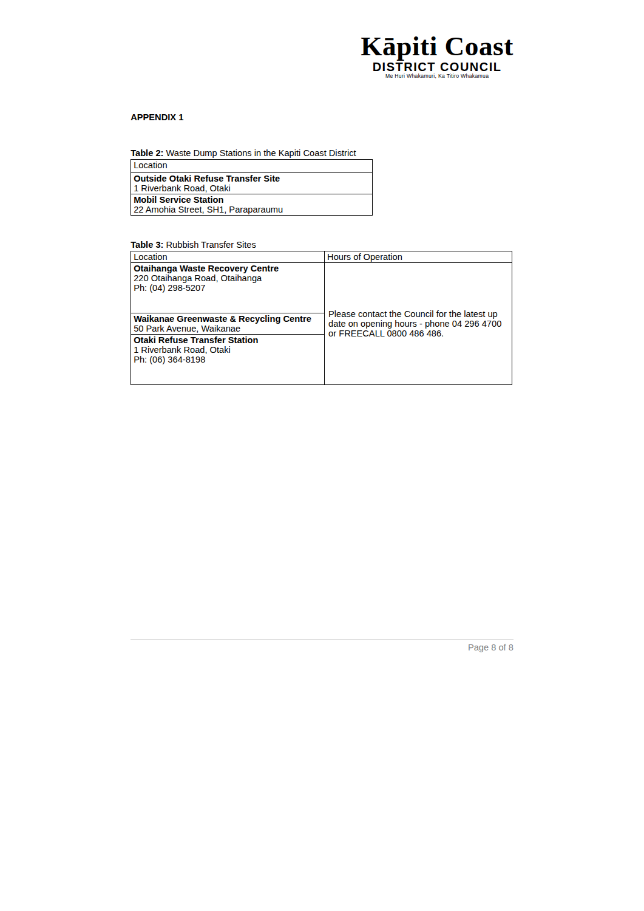Kāpiti Coast
DISTRICT COUNCIL
Me Huri Whakamuri, Ka Titiro Whakamua
APPENDIX 1
Table 2: Waste Dump Stations in the Kapiti Coast District
| Location |
| Outside Otaki Refuse Transfer Site 1 Riverbank Road, Otaki |
| Mobil Service Station 22 Amohia Street, SH1, Paraparaumu |
Table 3: Rubbish Transfer Sites
| Location | Hours of Operation |
| Otaihanga Waste Recovery Centre 220 Otaihanga Road, Otaihanga Ph: (04) 298-5207 | Please contact the Council for the latest up date on opening hours - phone 04 296 4700 or FREECALL 0800 486 486. |
| Waikanae Greenwaste & Recycling Centre 50 Park Avenue, Waikanae |
| Otaki Refuse Transfer Station 1 Riverbank Road, Otaki Ph: (06) 364-8198 |
Page 8 of 8